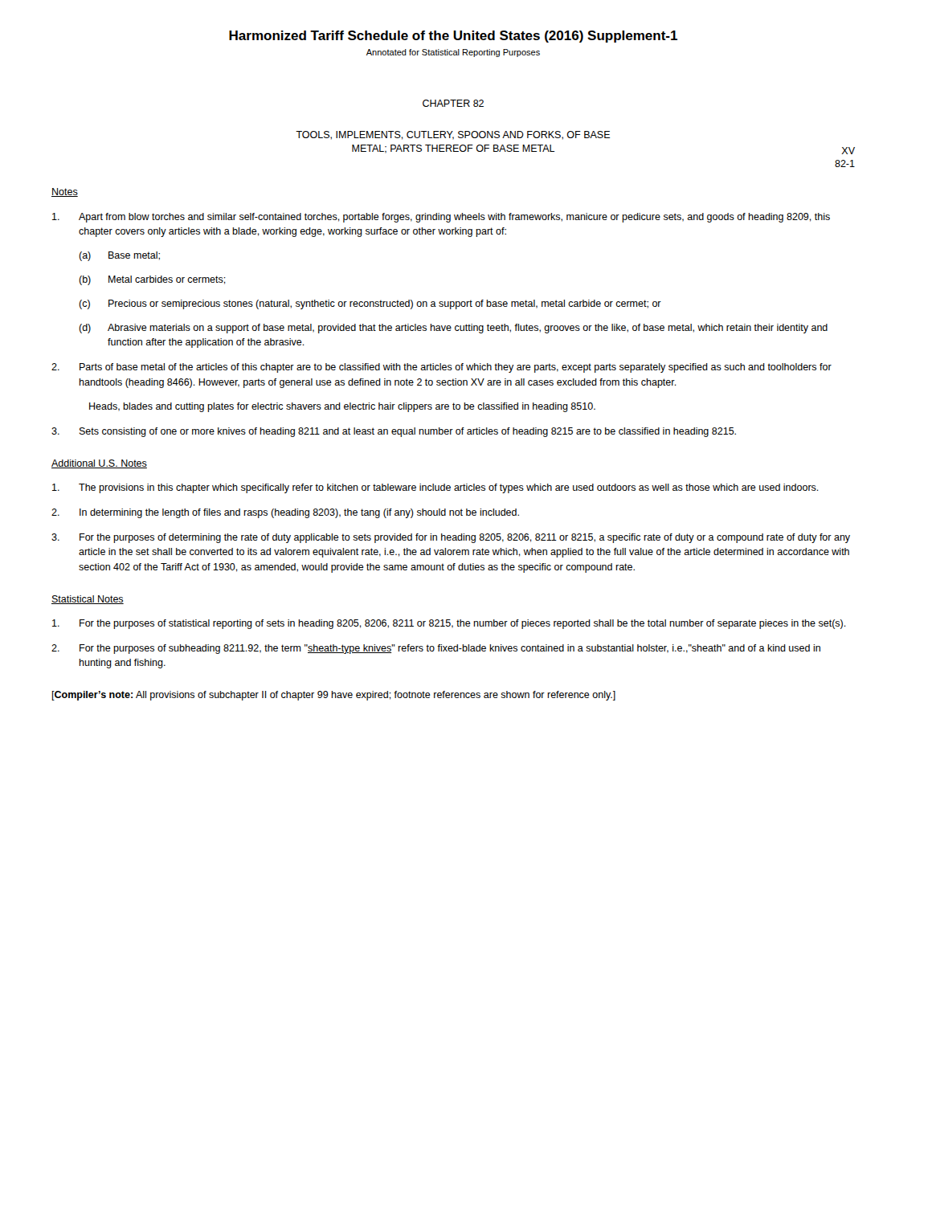Harmonized Tariff Schedule of the United States (2016) Supplement-1
Annotated for Statistical Reporting Purposes
CHAPTER 82
TOOLS, IMPLEMENTS, CUTLERY, SPOONS AND FORKS, OF BASE
METAL; PARTS THEREOF OF BASE METAL
XV
82-1
Notes
1. Apart from blow torches and similar self-contained torches, portable forges, grinding wheels with frameworks, manicure or pedicure sets, and goods of heading 8209, this chapter covers only articles with a blade, working edge, working surface or other working part of:
(a) Base metal;
(b) Metal carbides or cermets;
(c) Precious or semiprecious stones (natural, synthetic or reconstructed) on a support of base metal, metal carbide or cermet; or
(d) Abrasive materials on a support of base metal, provided that the articles have cutting teeth, flutes, grooves or the like, of base metal, which retain their identity and function after the application of the abrasive.
2. Parts of base metal of the articles of this chapter are to be classified with the articles of which they are parts, except parts separately specified as such and toolholders for handtools (heading 8466). However, parts of general use as defined in note 2 to section XV are in all cases excluded from this chapter.
Heads, blades and cutting plates for electric shavers and electric hair clippers are to be classified in heading 8510.
3. Sets consisting of one or more knives of heading 8211 and at least an equal number of articles of heading 8215 are to be classified in heading 8215.
Additional U.S. Notes
1. The provisions in this chapter which specifically refer to kitchen or tableware include articles of types which are used outdoors as well as those which are used indoors.
2. In determining the length of files and rasps (heading 8203), the tang (if any) should not be included.
3. For the purposes of determining the rate of duty applicable to sets provided for in heading 8205, 8206, 8211 or 8215, a specific rate of duty or a compound rate of duty for any article in the set shall be converted to its ad valorem equivalent rate, i.e., the ad valorem rate which, when applied to the full value of the article determined in accordance with section 402 of the Tariff Act of 1930, as amended, would provide the same amount of duties as the specific or compound rate.
Statistical Notes
1. For the purposes of statistical reporting of sets in heading 8205, 8206, 8211 or 8215, the number of pieces reported shall be the total number of separate pieces in the set(s).
2. For the purposes of subheading 8211.92, the term "sheath-type knives" refers to fixed-blade knives contained in a substantial holster, i.e.,"sheath" and of a kind used in hunting and fishing.
[Compiler’s note: All provisions of subchapter II of chapter 99 have expired; footnote references are shown for reference only.]